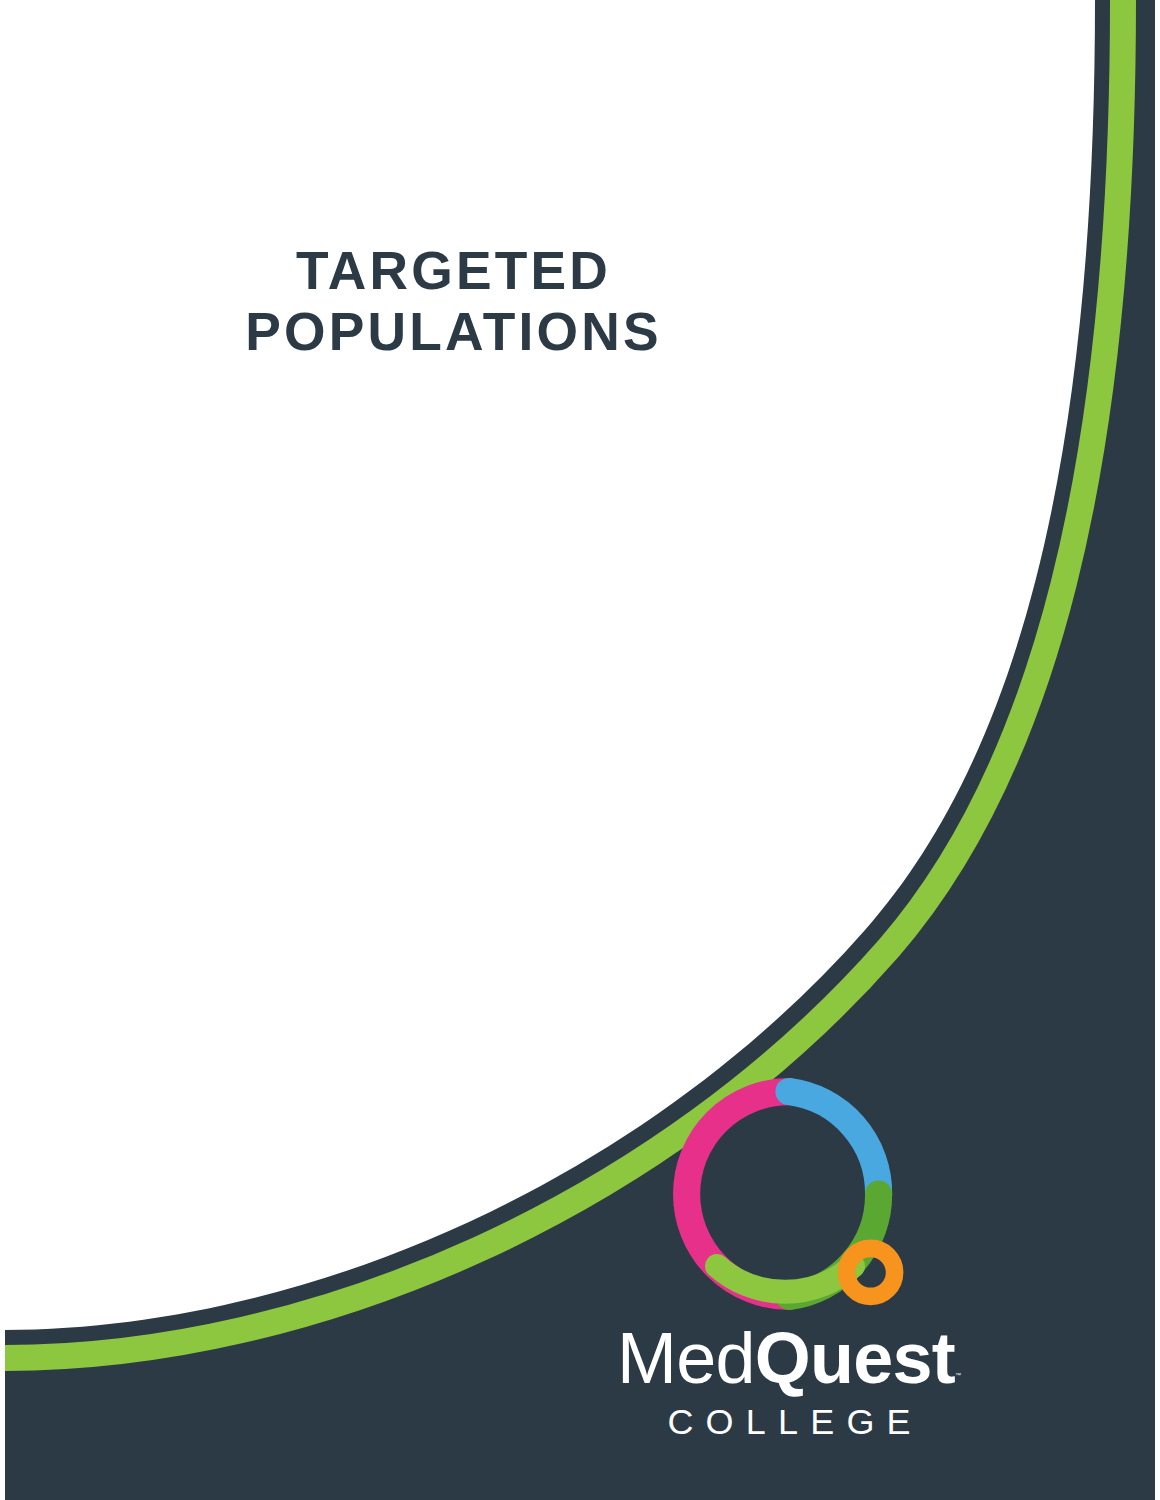Targeted
Populations
Med Quest™ College